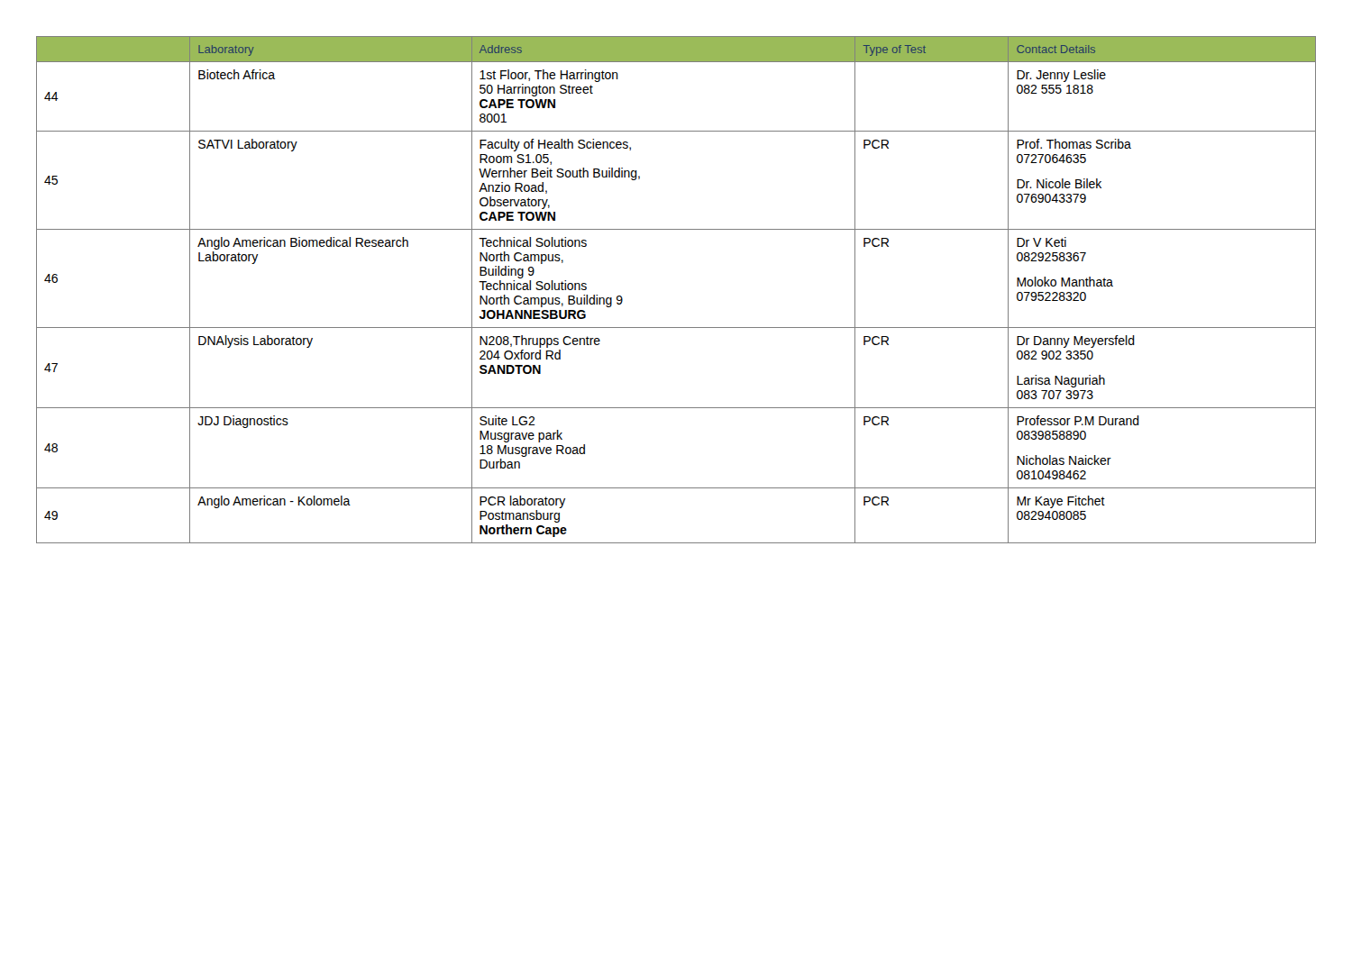| | Laboratory | Address | Type of Test | Contact Details |
| --- | --- | --- | --- | --- |
| 44 | Biotech Africa | 1st Floor, The Harrington 50 Harrington Street CAPE TOWN 8001 | | Dr. Jenny Leslie 082 555 1818 |
| 45 | SATVI Laboratory | Faculty of Health Sciences, Room S1.05, Wernher Beit South Building, Anzio Road, Observatory, CAPE TOWN | PCR | Prof. Thomas Scriba 0727064635 Dr. Nicole Bilek 0769043379 |
| 46 | Anglo American Biomedical Research Laboratory | Technical Solutions North Campus, Building 9 Technical Solutions North Campus, Building 9 JOHANNESBURG | PCR | Dr V Keti 0829258367 Moloko Manthata 0795228320 |
| 47 | DNAlysis Laboratory | N208,Thrupps Centre 204 Oxford Rd SANDTON | PCR | Dr Danny Meyersfeld 082 902 3350 Larisa Naguriah 083 707 3973 |
| 48 | JDJ Diagnostics | Suite LG2 Musgrave park 18 Musgrave Road Durban | PCR | Professor P.M Durand 0839858890 Nicholas Naicker 0810498462 |
| 49 | Anglo American - Kolomela | PCR laboratory Postmansburg Northern Cape | PCR | Mr Kaye Fitchet 0829408085 |